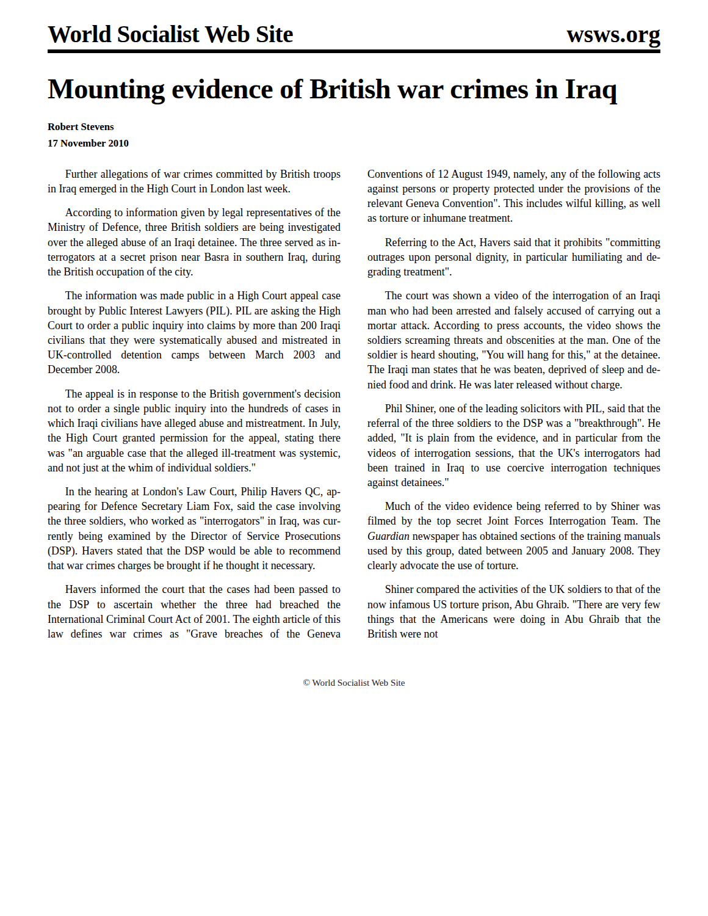World Socialist Web Site
wsws.org
Mounting evidence of British war crimes in Iraq
Robert Stevens
17 November 2010
Further allegations of war crimes committed by British troops in Iraq emerged in the High Court in London last week.
According to information given by legal representatives of the Ministry of Defence, three British soldiers are being investigated over the alleged abuse of an Iraqi detainee. The three served as interrogators at a secret prison near Basra in southern Iraq, during the British occupation of the city.
The information was made public in a High Court appeal case brought by Public Interest Lawyers (PIL). PIL are asking the High Court to order a public inquiry into claims by more than 200 Iraqi civilians that they were systematically abused and mistreated in UK-controlled detention camps between March 2003 and December 2008.
The appeal is in response to the British government's decision not to order a single public inquiry into the hundreds of cases in which Iraqi civilians have alleged abuse and mistreatment. In July, the High Court granted permission for the appeal, stating there was "an arguable case that the alleged ill-treatment was systemic, and not just at the whim of individual soldiers."
In the hearing at London's Law Court, Philip Havers QC, appearing for Defence Secretary Liam Fox, said the case involving the three soldiers, who worked as "interrogators" in Iraq, was currently being examined by the Director of Service Prosecutions (DSP). Havers stated that the DSP would be able to recommend that war crimes charges be brought if he thought it necessary.
Havers informed the court that the cases had been passed to the DSP to ascertain whether the three had breached the International Criminal Court Act of 2001. The eighth article of this law defines war crimes as "Grave breaches of the Geneva Conventions of 12 August 1949, namely, any of the following acts against persons or property protected under the provisions of the relevant Geneva Convention". This includes wilful killing, as well as torture or inhumane treatment.
Referring to the Act, Havers said that it prohibits "committing outrages upon personal dignity, in particular humiliating and degrading treatment".
The court was shown a video of the interrogation of an Iraqi man who had been arrested and falsely accused of carrying out a mortar attack. According to press accounts, the video shows the soldiers screaming threats and obscenities at the man. One of the soldier is heard shouting, "You will hang for this," at the detainee. The Iraqi man states that he was beaten, deprived of sleep and denied food and drink. He was later released without charge.
Phil Shiner, one of the leading solicitors with PIL, said that the referral of the three soldiers to the DSP was a "breakthrough". He added, "It is plain from the evidence, and in particular from the videos of interrogation sessions, that the UK's interrogators had been trained in Iraq to use coercive interrogation techniques against detainees."
Much of the video evidence being referred to by Shiner was filmed by the top secret Joint Forces Interrogation Team. The Guardian newspaper has obtained sections of the training manuals used by this group, dated between 2005 and January 2008. They clearly advocate the use of torture.
Shiner compared the activities of the UK soldiers to that of the now infamous US torture prison, Abu Ghraib. "There are very few things that the Americans were doing in Abu Ghraib that the British were not
© World Socialist Web Site